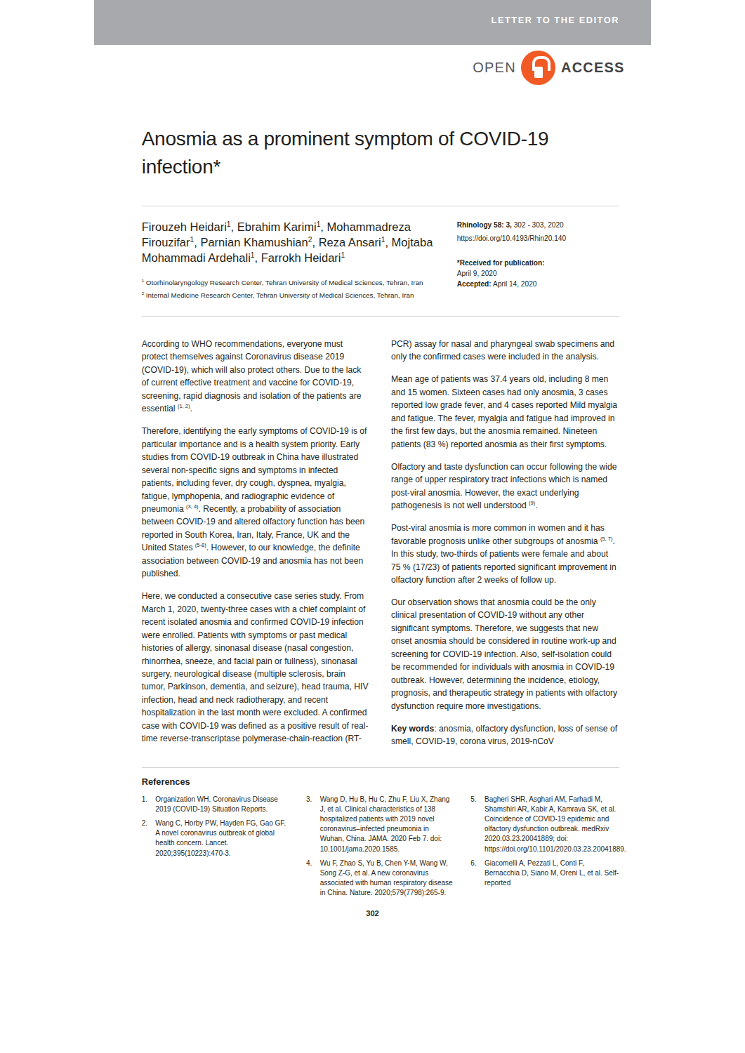Letter to the Editor
OPEN ACCESS
Anosmia as a prominent symptom of COVID-19 infection*
Firouzeh Heidari1, Ebrahim Karimi1, Mohammadreza Firouzifar1, Parnian Khamushian2, Reza Ansari1, Mojtaba Mohammadi Ardehali1, Farrokh Heidari1
1 Otorhinolaryngology Research Center, Tehran University of Medical Sciences, Tehran, Iran
2 Internal Medicine Research Center, Tehran University of Medical Sciences, Tehran, Iran
Rhinology 58: 3, 302 - 303, 2020
https://doi.org/10.4193/Rhin20.140
*Received for publication:
April 9, 2020
Accepted: April 14, 2020
According to WHO recommendations, everyone must protect themselves against Coronavirus disease 2019 (COVID-19), which will also protect others. Due to the lack of current effective treatment and vaccine for COVID-19, screening, rapid diagnosis and isolation of the patients are essential (1, 2).
Therefore, identifying the early symptoms of COVID-19 is of particular importance and is a health system priority. Early studies from COVID-19 outbreak in China have illustrated several non-specific signs and symptoms in infected patients, including fever, dry cough, dyspnea, myalgia, fatigue, lymphopenia, and radiographic evidence of pneumonia (3, 4). Recently, a probability of association between COVID-19 and altered olfactory function has been reported in South Korea, Iran, Italy, France, UK and the United States (5-8). However, to our knowledge, the definite association between COVID-19 and anosmia has not been published.
Here, we conducted a consecutive case series study. From March 1, 2020, twenty-three cases with a chief complaint of recent isolated anosmia and confirmed COVID-19 infection were enrolled. Patients with symptoms or past medical histories of allergy, sinonasal disease (nasal congestion, rhinorrhea, sneeze, and facial pain or fullness), sinonasal surgery, neurological disease (multiple sclerosis, brain tumor, Parkinson, dementia, and seizure), head trauma, HIV infection, head and neck radiotherapy, and recent hospitalization in the last month were excluded. A confirmed case with COVID-19 was defined as a positive result of real-time reverse-transcriptase polymerase-chain-reaction (RT-PCR) assay for nasal and pharyngeal swab specimens and only the confirmed cases were included in the analysis.
Mean age of patients was 37.4 years old, including 8 men and 15 women. Sixteen cases had only anosmia, 3 cases reported low grade fever, and 4 cases reported Mild myalgia and fatigue. The fever, myalgia and fatigue had improved in the first few days, but the anosmia remained. Nineteen patients (83 %) reported anosmia as their first symptoms.
Olfactory and taste dysfunction can occur following the wide range of upper respiratory tract infections which is named post-viral anosmia. However, the exact underlying pathogenesis is not well understood (9).
Post-viral anosmia is more common in women and it has favorable prognosis unlike other subgroups of anosmia (5, 7). In this study, two-thirds of patients were female and about 75 % (17/23) of patients reported significant improvement in olfactory function after 2 weeks of follow up.
Our observation shows that anosmia could be the only clinical presentation of COVID-19 without any other significant symptoms. Therefore, we suggests that new onset anosmia should be considered in routine work-up and screening for COVID-19 infection. Also, self-isolation could be recommended for individuals with anosmia in COVID-19 outbreak. However, determining the incidence, etiology, prognosis, and therapeutic strategy in patients with olfactory dysfunction require more investigations.
Key words: anosmia, olfactory dysfunction, loss of sense of smell, COVID-19, corona virus, 2019-nCoV
References
Organization WH. Coronavirus Disease 2019 (COVID-19) Situation Reports.
Wang C, Horby PW, Hayden FG, Gao GF. A novel coronavirus outbreak of global health concern. Lancet. 2020;395(10223):470-3.
Wang D, Hu B, Hu C, Zhu F, Liu X, Zhang J, et al. Clinical characteristics of 138 hospitalized patients with 2019 novel coronavirus–infected pneumonia in Wuhan, China. JAMA. 2020 Feb 7. doi: 10.1001/jama.2020.1585.
Wu F, Zhao S, Yu B, Chen Y-M, Wang W, Song Z-G, et al. A new coronavirus associated with human respiratory disease in China. Nature. 2020;579(7798):265-9.
Bagheri SHR, Asghari AM, Farhadi M, Shamshiri AR, Kabir A, Kamrava SK, et al. Coincidence of COVID-19 epidemic and olfactory dysfunction outbreak. medRxiv 2020.03.23.20041889; doi: https://doi.org/10.1101/2020.03.23.20041889.
Giacomelli A, Pezzati L, Conti F, Bernacchia D, Siano M, Oreni L, et al. Self-reported
302